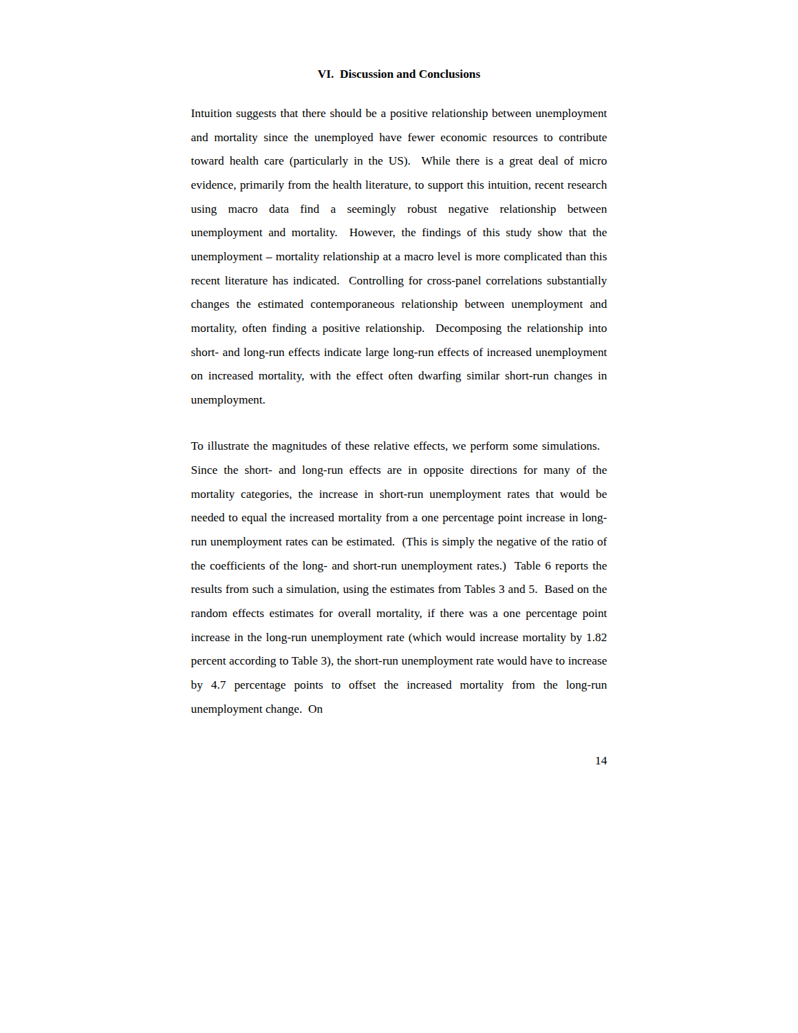VI. Discussion and Conclusions
Intuition suggests that there should be a positive relationship between unemployment and mortality since the unemployed have fewer economic resources to contribute toward health care (particularly in the US). While there is a great deal of micro evidence, primarily from the health literature, to support this intuition, recent research using macro data find a seemingly robust negative relationship between unemployment and mortality. However, the findings of this study show that the unemployment – mortality relationship at a macro level is more complicated than this recent literature has indicated. Controlling for cross-panel correlations substantially changes the estimated contemporaneous relationship between unemployment and mortality, often finding a positive relationship. Decomposing the relationship into short- and long-run effects indicate large long-run effects of increased unemployment on increased mortality, with the effect often dwarfing similar short-run changes in unemployment.
To illustrate the magnitudes of these relative effects, we perform some simulations. Since the short- and long-run effects are in opposite directions for many of the mortality categories, the increase in short-run unemployment rates that would be needed to equal the increased mortality from a one percentage point increase in long-run unemployment rates can be estimated. (This is simply the negative of the ratio of the coefficients of the long- and short-run unemployment rates.) Table 6 reports the results from such a simulation, using the estimates from Tables 3 and 5. Based on the random effects estimates for overall mortality, if there was a one percentage point increase in the long-run unemployment rate (which would increase mortality by 1.82 percent according to Table 3), the short-run unemployment rate would have to increase by 4.7 percentage points to offset the increased mortality from the long-run unemployment change. On
14